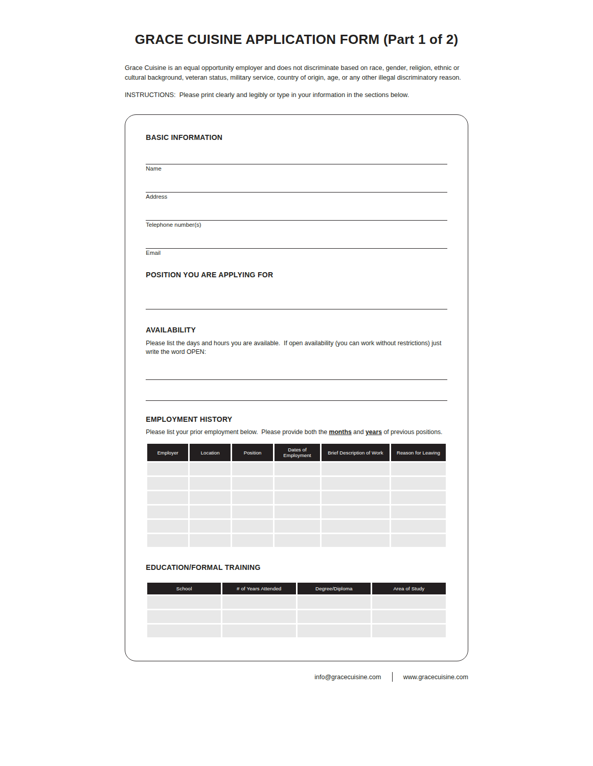Grace Cuisine Application Form (Part 1 of 2)
Grace Cuisine is an equal opportunity employer and does not discriminate based on race, gender, religion, ethnic or cultural background, veteran status, military service, country of origin, age, or any other illegal discriminatory reason.
INSTRUCTIONS: Please print clearly and legibly or type in your information in the sections below.
Basic Information
Name
Address
Telephone number(s)
Email
Position You Are Applying For
Availability
Please list the days and hours you are available. If open availability (you can work without restrictions) just write the word OPEN:
Employment History
Please list your prior employment below. Please provide both the months and years of previous positions.
| Employer | Location | Position | Dates of Employment | Brief Description of Work | Reason for Leaving |
| --- | --- | --- | --- | --- | --- |
Education/Formal Training
| School | # of Years Attended | Degree/Diploma | Area of Study |
| --- | --- | --- | --- |
info@gracecuisine.com www.gracecuisine.com